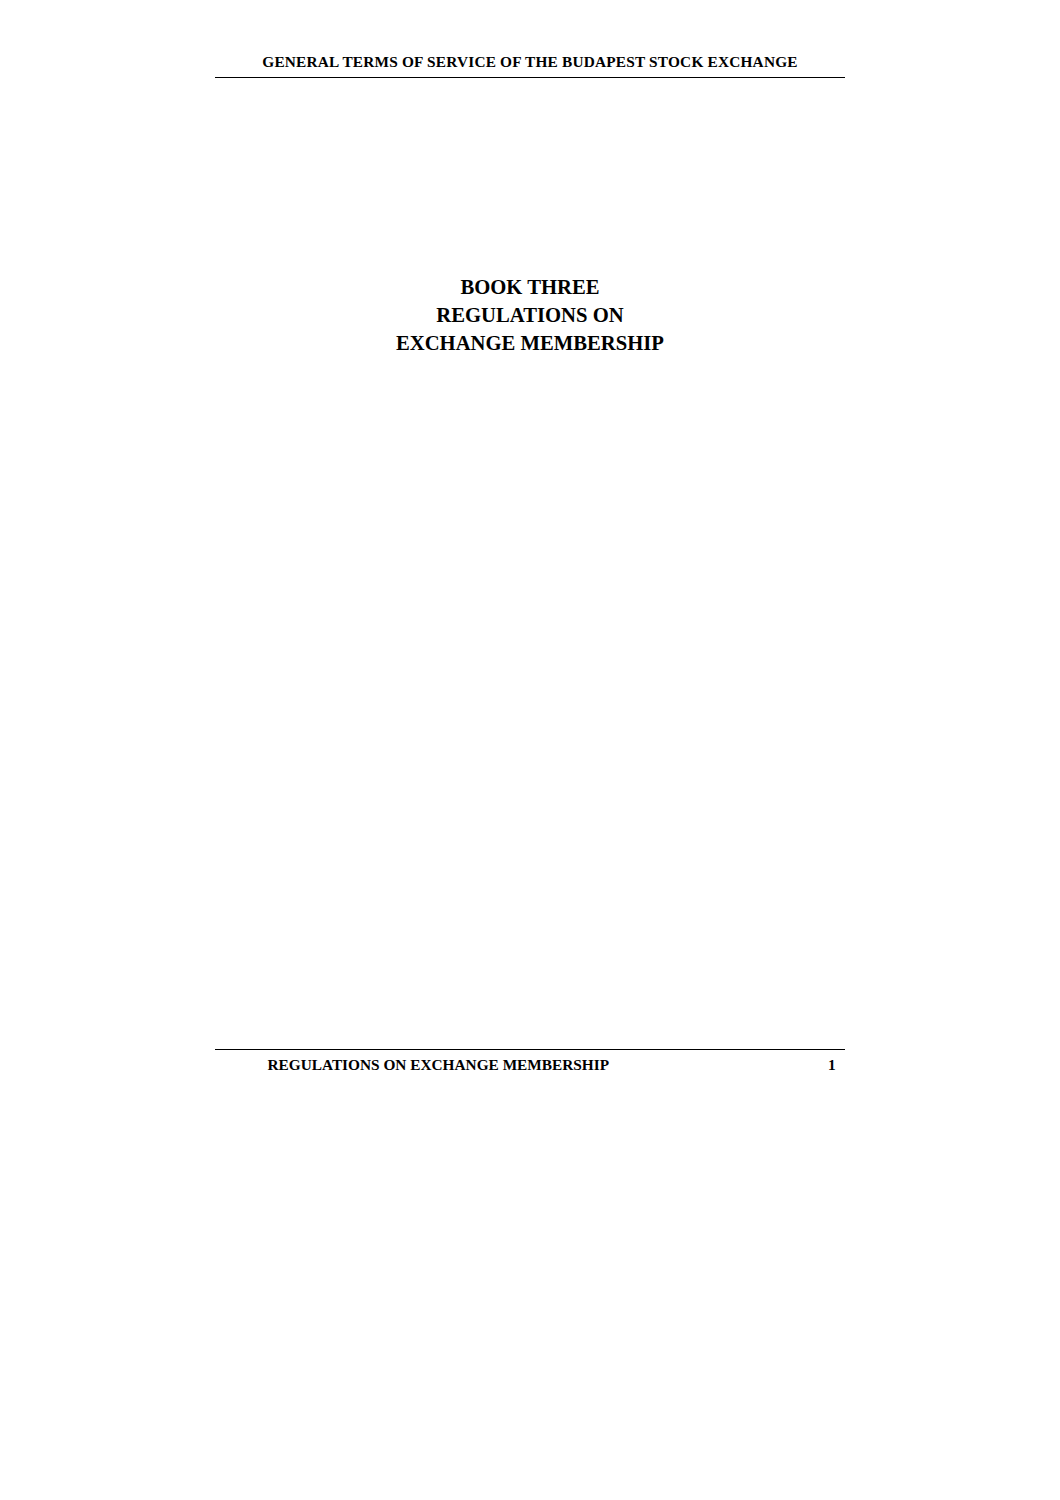GENERAL TERMS OF SERVICE OF THE BUDAPEST STOCK EXCHANGE
BOOK THREE REGULATIONS ON EXCHANGE MEMBERSHIP
REGULATIONS ON EXCHANGE MEMBERSHIP 1